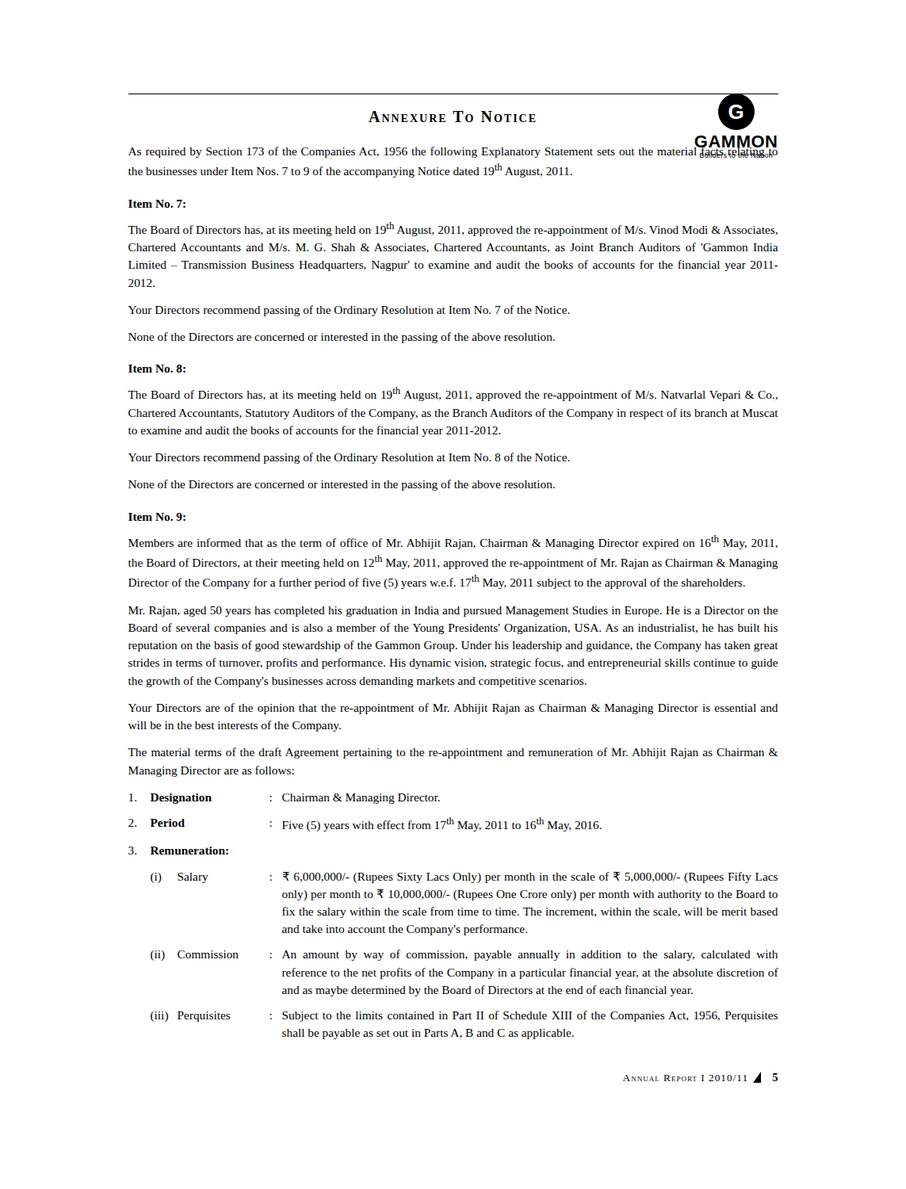G
GAMMON
Builders to the Nation
Annexure To Notice
As required by Section 173 of the Companies Act, 1956 the following Explanatory Statement sets out the material facts relating to the businesses under Item Nos. 7 to 9 of the accompanying Notice dated 19th August, 2011.
Item No. 7:
The Board of Directors has, at its meeting held on 19th August, 2011, approved the re-appointment of M/s. Vinod Modi & Associates, Chartered Accountants and M/s. M. G. Shah & Associates, Chartered Accountants, as Joint Branch Auditors of 'Gammon India Limited – Transmission Business Headquarters, Nagpur' to examine and audit the books of accounts for the financial year 2011-2012.
Your Directors recommend passing of the Ordinary Resolution at Item No. 7 of the Notice.
None of the Directors are concerned or interested in the passing of the above resolution.
Item No. 8:
The Board of Directors has, at its meeting held on 19th August, 2011, approved the re-appointment of M/s. Natvarlal Vepari & Co., Chartered Accountants, Statutory Auditors of the Company, as the Branch Auditors of the Company in respect of its branch at Muscat to examine and audit the books of accounts for the financial year 2011-2012.
Your Directors recommend passing of the Ordinary Resolution at Item No. 8 of the Notice.
None of the Directors are concerned or interested in the passing of the above resolution.
Item No. 9:
Members are informed that as the term of office of Mr. Abhijit Rajan, Chairman & Managing Director expired on 16th May, 2011, the Board of Directors, at their meeting held on 12th May, 2011, approved the re-appointment of Mr. Rajan as Chairman & Managing Director of the Company for a further period of five (5) years w.e.f. 17th May, 2011 subject to the approval of the shareholders.
Mr. Rajan, aged 50 years has completed his graduation in India and pursued Management Studies in Europe. He is a Director on the Board of several companies and is also a member of the Young Presidents' Organization, USA. As an industrialist, he has built his reputation on the basis of good stewardship of the Gammon Group. Under his leadership and guidance, the Company has taken great strides in terms of turnover, profits and performance. His dynamic vision, strategic focus, and entrepreneurial skills continue to guide the growth of the Company's businesses across demanding markets and competitive scenarios.
Your Directors are of the opinion that the re-appointment of Mr. Abhijit Rajan as Chairman & Managing Director is essential and will be in the best interests of the Company.
The material terms of the draft Agreement pertaining to the re-appointment and remuneration of Mr. Abhijit Rajan as Chairman & Managing Director are as follows:
Designation : Chairman & Managing Director.
Period : Five (5) years with effect from 17th May, 2011 to 16th May, 2016.
Remuneration:
(i) Salary : ₹ 6,000,000/- (Rupees Sixty Lacs Only) per month in the scale of ₹ 5,000,000/- (Rupees Fifty Lacs only) per month to ₹ 10,000,000/- (Rupees One Crore only) per month with authority to the Board to fix the salary within the scale from time to time. The increment, within the scale, will be merit based and take into account the Company's performance.
(ii) Commission : An amount by way of commission, payable annually in addition to the salary, calculated with reference to the net profits of the Company in a particular financial year, at the absolute discretion of and as maybe determined by the Board of Directors at the end of each financial year.
(iii) Perquisites : Subject to the limits contained in Part II of Schedule XIII of the Companies Act, 1956, Perquisites shall be payable as set out in Parts A, B and C as applicable.
Annual Report I 2010/11 5